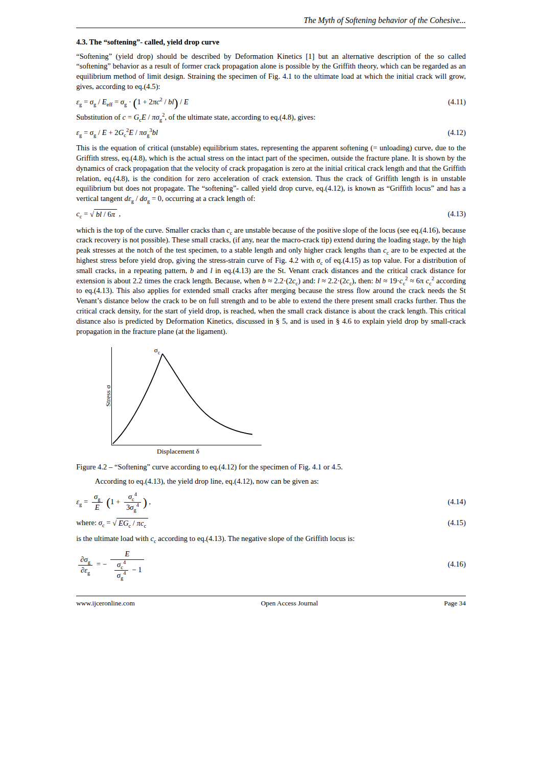The Myth of Softening behavior of the Cohesive...
4.3. The “softening”- called, yield drop curve
“Softening” (yield drop) should be described by Deformation Kinetics [1] but an alternative description of the so called “softening” behavior as a result of former crack propagation alone is possible by the Griffith theory, which can be regarded as an equilibrium method of limit design. Straining the specimen of Fig. 4.1 to the ultimate load at which the initial crack will grow, gives, according to eq.(4.5):
εg = σg / Eeff = σg · (1 + 2πc2 / bl) / E
(4.11)
Substitution of c = GcE / πσg2, of the ultimate state, according to eq.(4.8), gives:
εg = σg / E + 2 Gc2E / πσg3bl
(4.12)
This is the equation of critical (unstable) equilibrium states, representing the apparent softening (= unloading) curve, due to the Griffith stress, eq.(4.8), which is the actual stress on the intact part of the specimen, outside the fracture plane. It is shown by the dynamics of crack propagation that the velocity of crack propagation is zero at the initial critical crack length and that the Griffith relation, eq.(4.8), is the condition for zero acceleration of crack extension. Thus the crack of Griffith length is in unstable equilibrium but does not propagate. The “softening”- called yield drop curve, eq.(4.12), is known as “Griffith locus” and has a vertical tangent dεg / dσg = 0, occurring at a crack length of:
cc = √bl / 6π ,
(4.13)
which is the top of the curve. Smaller cracks than cc are unstable because of the positive slope of the locus (see eq.(4.16), because crack recovery is not possible). These small cracks, (if any, near the macro-crack tip) extend during the loading stage, by the high peak stresses at the notch of the test specimen, to a stable length and only higher crack lengths than cc are to be expected at the highest stress before yield drop, giving the stress-strain curve of Fig. 4.2 with σc of eq.(4.15) as top value. For a distribution of small cracks, in a repeating pattern, b and l in eq.(4.13) are the St. Venant crack distances and the critical crack distance for extension is about 2.2 times the crack length. Because, when b ≈ 2.2·(2cc) and: l ≈ 2.2·(2cc), then: bl ≈ 19·cc2 ≈ 6π cc2 according to eq.(4.13). This also applies for extended small cracks after merging because the stress flow around the crack needs the St Venant’s distance below the crack to be on full strength and to be able to extend the there present small cracks further. Thus the critical crack density, for the start of yield drop, is reached, when the small crack distance is about the crack length. This critical distance also is predicted by Deformation Kinetics, discussed in § 5, and is used in § 4.6 to explain yield drop by small-crack propagation in the fracture plane (at the ligament).
Stress σ σc
Displacement δ
Figure 4.2 – “Softening” curve according to eq.(4.12) for the specimen of Fig. 4.1 or 4.5.
According to eq.(4.13), the yield drop line, eq.(4.12), now can be given as:
εg = σg E (1 + σc43σg4) ,
(4.14)
where: σc = √EGc / πcc
(4.15)
is the ultimate load with cc according to eq.(4.13). The negative slope of the Griffith locus is:
∂σg∂εg = − Eσc4 σg4 − 1
(4.16)
www.ijceronline.com Open Access Journal Page 34